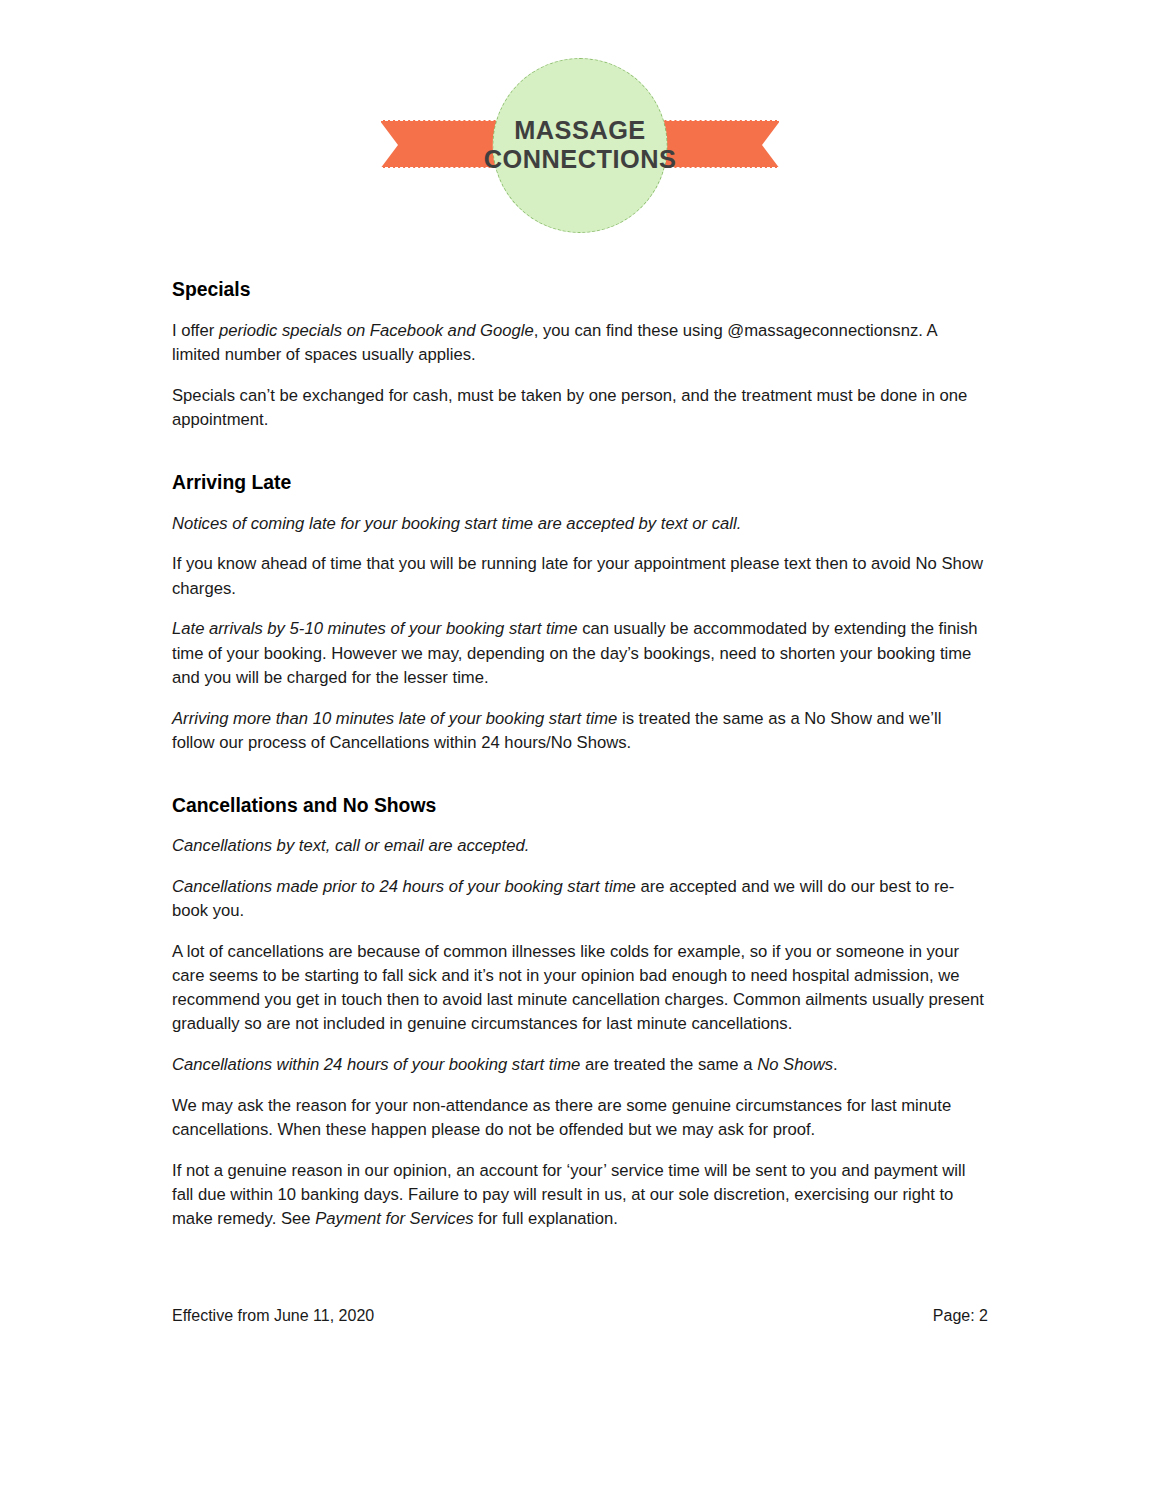Massage
Connections
Specials
I offer periodic specials on Facebook and Google, you can find these using @massageconnectionsnz. A limited number of spaces usually applies.
Specials can’t be exchanged for cash, must be taken by one person, and the treatment must be done in one appointment.
Arriving Late
Notices of coming late for your booking start time are accepted by text or call.
If you know ahead of time that you will be running late for your appointment please text then to avoid No Show charges.
Late arrivals by 5-10 minutes of your booking start time can usually be accommodated by extending the finish time of your booking. However we may, depending on the day’s bookings, need to shorten your booking time and you will be charged for the lesser time.
Arriving more than 10 minutes late of your booking start time is treated the same as a No Show and we’ll follow our process of Cancellations within 24 hours/No Shows.
Cancellations and No Shows
Cancellations by text, call or email are accepted.
Cancellations made prior to 24 hours of your booking start time are accepted and we will do our best to re-book you.
A lot of cancellations are because of common illnesses like colds for example, so if you or someone in your care seems to be starting to fall sick and it’s not in your opinion bad enough to need hospital admission, we recommend you get in touch then to avoid last minute cancellation charges. Common ailments usually present gradually so are not included in genuine circumstances for last minute cancellations.
Cancellations within 24 hours of your booking start time are treated the same a No Shows.
We may ask the reason for your non-attendance as there are some genuine circumstances for last minute cancellations. When these happen please do not be offended but we may ask for proof.
If not a genuine reason in our opinion, an account for ‘your’ service time will be sent to you and payment will fall due within 10 banking days. Failure to pay will result in us, at our sole discretion, exercising our right to make remedy. See Payment for Services for full explanation.
Effective from June 11, 2020 Page: 2